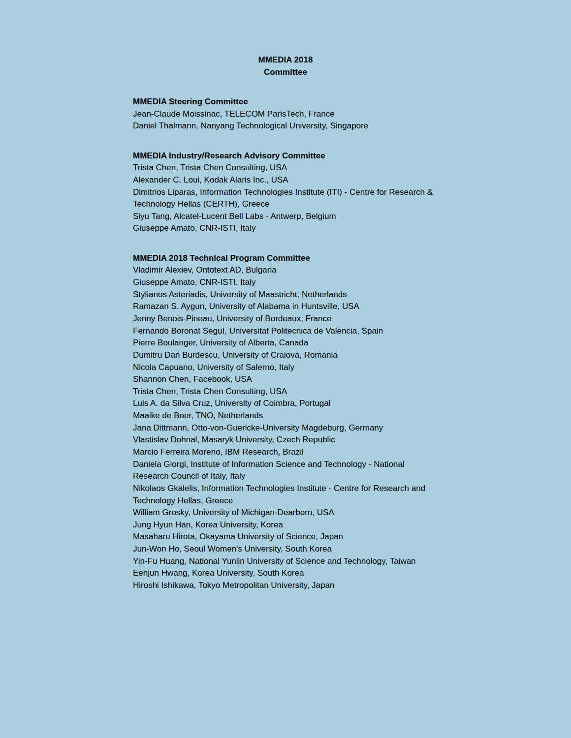MMEDIA 2018 Committee
MMEDIA Steering Committee
Jean-Claude Moissinac, TELECOM ParisTech, France
Daniel Thalmann, Nanyang Technological University, Singapore
MMEDIA Industry/Research Advisory Committee
Trista Chen, Trista Chen Consulting, USA
Alexander C. Loui, Kodak Alaris Inc., USA
Dimitrios Liparas, Information Technologies Institute (ITI) - Centre for Research & Technology Hellas (CERTH), Greece
Siyu Tang, Alcatel-Lucent Bell Labs - Antwerp, Belgium
Giuseppe Amato, CNR-ISTI, Italy
MMEDIA 2018 Technical Program Committee
Vladimir Alexiev, Ontotext AD, Bulgaria
Giuseppe Amato, CNR-ISTI, Italy
Stylianos Asteriadis, University of Maastricht, Netherlands
Ramazan S. Aygun, University of Alabama in Huntsville, USA
Jenny Benois-Pineau, University of Bordeaux, France
Fernando Boronat Seguí, Universitat Politecnica de Valencia, Spain
Pierre Boulanger, University of Alberta, Canada
Dumitru Dan Burdescu, University of Craiova, Romania
Nicola Capuano, University of Salerno, Italy
Shannon Chen, Facebook, USA
Trista Chen, Trista Chen Consulting, USA
Luis A. da Silva Cruz, University of Coimbra, Portugal
Maaike de Boer, TNO, Netherlands
Jana Dittmann, Otto-von-Guericke-University Magdeburg, Germany
Vlastislav Dohnal, Masaryk University, Czech Republic
Marcio Ferreira Moreno, IBM Research, Brazil
Daniela Giorgi, Institute of Information Science and Technology - National Research Council of Italy, Italy
Nikolaos Gkalelis, Information Technologies Institute - Centre for Research and Technology Hellas, Greece
William Grosky, University of Michigan-Dearborn, USA
Jung Hyun Han, Korea University, Korea
Masaharu Hirota, Okayama University of Science, Japan
Jun-Won Ho, Seoul Women's University, South Korea
Yin-Fu Huang, National Yunlin University of Science and Technology, Taiwan
Eenjun Hwang, Korea University, South Korea
Hiroshi Ishikawa, Tokyo Metropolitan University, Japan